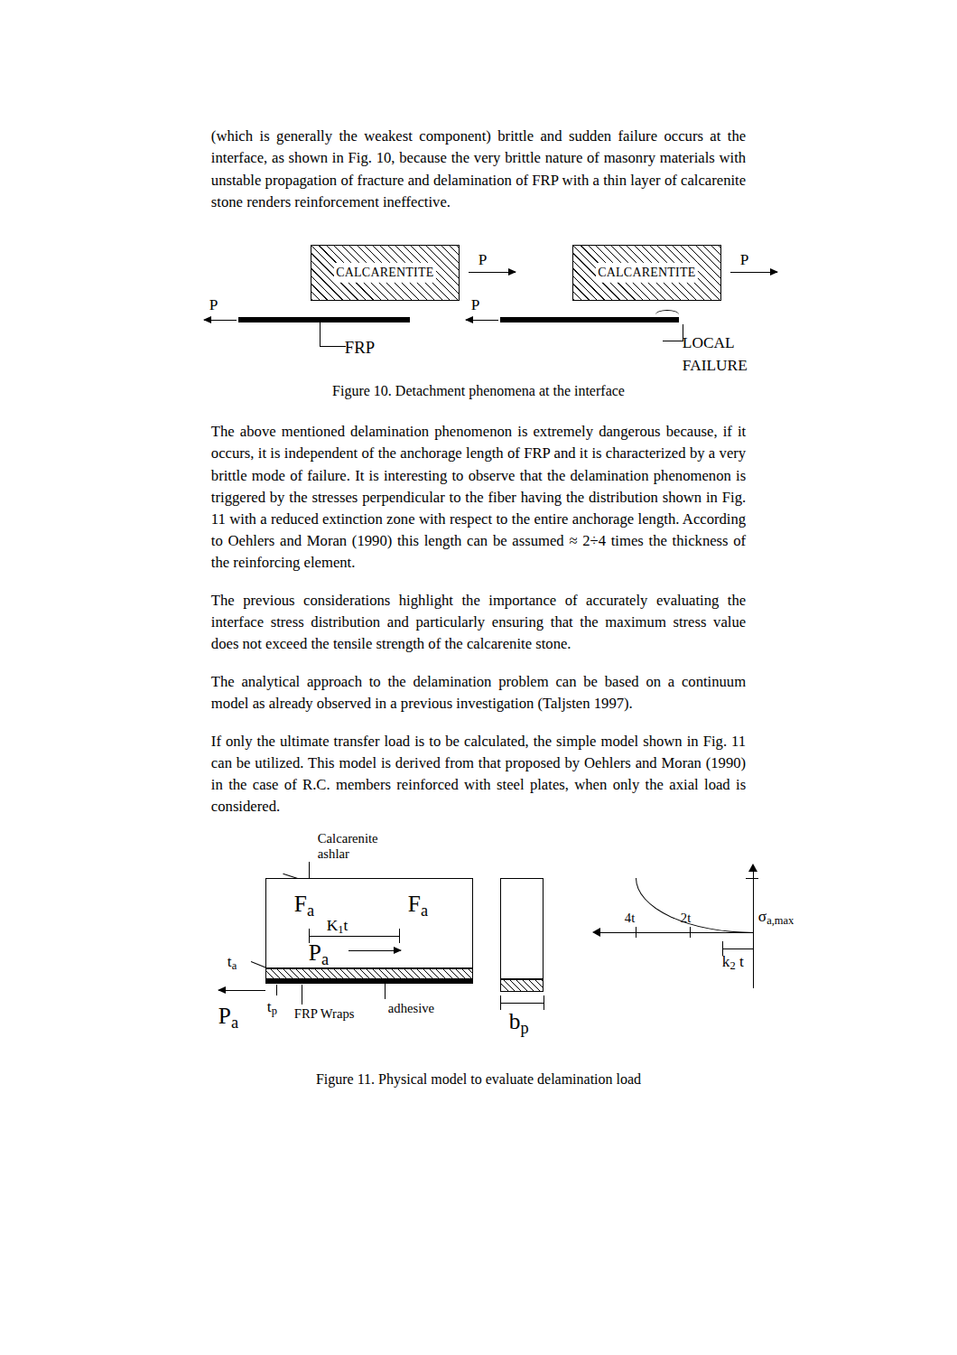(which is generally the weakest component) brittle and sudden failure occurs at the interface, as shown in Fig. 10, because the very brittle nature of masonry materials with unstable propagation of fracture and delamination of FRP with a thin layer of calcarenite stone renders reinforcement ineffective.
CALCARENTITE
P
P
FRP
CALCARENTITE
P
P
LOCAL FAILURE
Figure 10. Detachment phenomena at the interface
The above mentioned delamination phenomenon is extremely dangerous because, if it occurs, it is independent of the anchorage length of FRP and it is characterized by a very brittle mode of failure. It is interesting to observe that the delamination phenomenon is triggered by the stresses perpendicular to the fiber having the distribution shown in Fig. 11 with a reduced extinction zone with respect to the entire anchorage length. According to Oehlers and Moran (1990) this length can be assumed ≈ 2÷4 times the thickness of the reinforcing element.
The previous considerations highlight the importance of accurately evaluating the interface stress distribution and particularly ensuring that the maximum stress value does not exceed the tensile strength of the calcarenite stone.
The analytical approach to the delamination problem can be based on a continuum model as already observed in a previous investigation (Taljsten 1997).
If only the ultimate transfer load is to be calculated, the simple model shown in Fig. 11 can be utilized. This model is derived from that proposed by Oehlers and Moran (1990) in the case of R.C. members reinforced with steel plates, when only the axial load is considered.
Calcarenite
ashlar
Fa
Fa
K1t
Pa
ta
Pa
tp
FRP Wraps
adhesive
bp
4t
2t
σa,max
k2 t
Figure 11. Physical model to evaluate delamination load